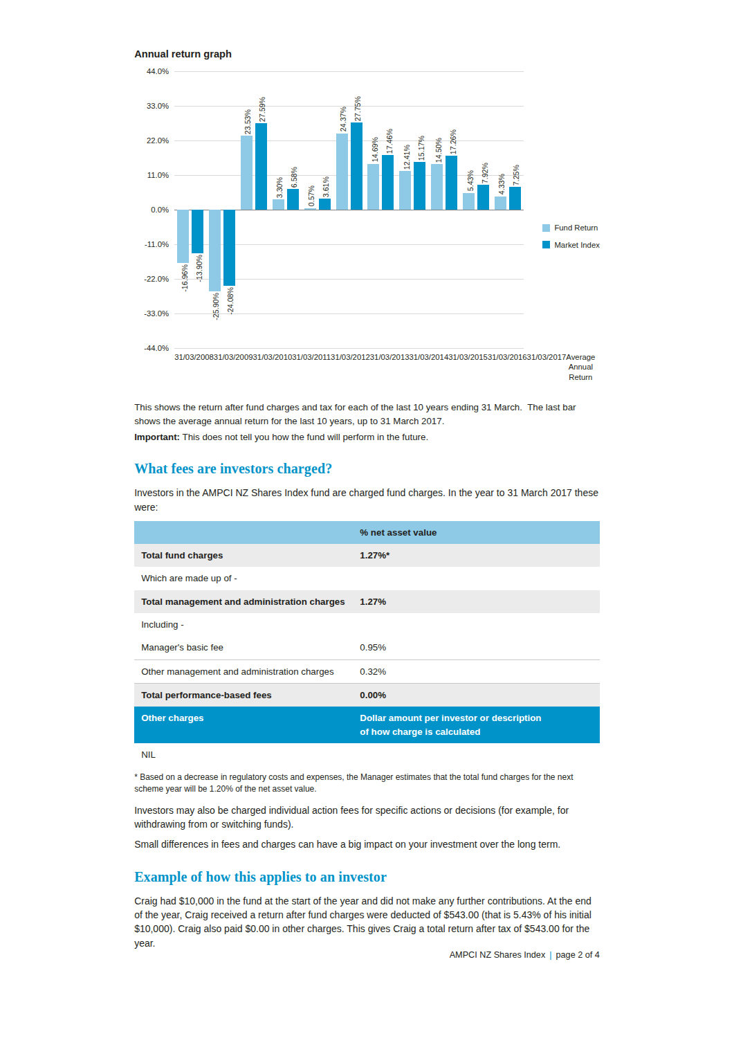Annual return graph
44.0%
33.0%
22.0%
11.0%
0.0%
-11.0%
-22.0%
-33.0%
-44.0%
-16.96%
-13.90%
-25.90%
-24.08%
23.53%
27.59%
3.30%
6.58%
0.57%
3.61%
24.37%
27.75%
14.69%
17.46%
12.41%
15.17%
14.50%
17.26%
5.43%
7.92%
4.33%
7.25%
31/03/2008
31/03/2009
31/03/2010
31/03/2011
31/03/2012
31/03/2013
31/03/2014
31/03/2015
31/03/2016
31/03/2017
Average
Annual
Return
Fund Return
Market Index
This shows the return after fund charges and tax for each of the last 10 years ending 31 March. The last bar shows the average annual return for the last 10 years, up to 31 March 2017.
Important: This does not tell you how the fund will perform in the future.
What fees are investors charged?
Investors in the AMPCI NZ Shares Index fund are charged fund charges. In the year to 31 March 2017 these were:
| | % net asset value |
| --- | --- |
| Total fund charges | 1.27%* |
| Which are made up of - | |
| Total management and administration charges | 1.27% |
| Including - | |
| Manager's basic fee | 0.95% |
| Other management and administration charges | 0.32% |
| Total performance-based fees | 0.00% |
| Other charges | Dollar amount per investor or description of how charge is calculated |
| NIL | |
* Based on a decrease in regulatory costs and expenses, the Manager estimates that the total fund charges for the next scheme year will be 1.20% of the net asset value.
Investors may also be charged individual action fees for specific actions or decisions (for example, for withdrawing from or switching funds).
Small differences in fees and charges can have a big impact on your investment over the long term.
Example of how this applies to an investor
Craig had $10,000 in the fund at the start of the year and did not make any further contributions. At the end of the year, Craig received a return after fund charges were deducted of $543.00 (that is 5.43% of his initial $10,000). Craig also paid $0.00 in other charges. This gives Craig a total return after tax of $543.00 for the year.
AMPCI NZ Shares Index|page 2 of 4